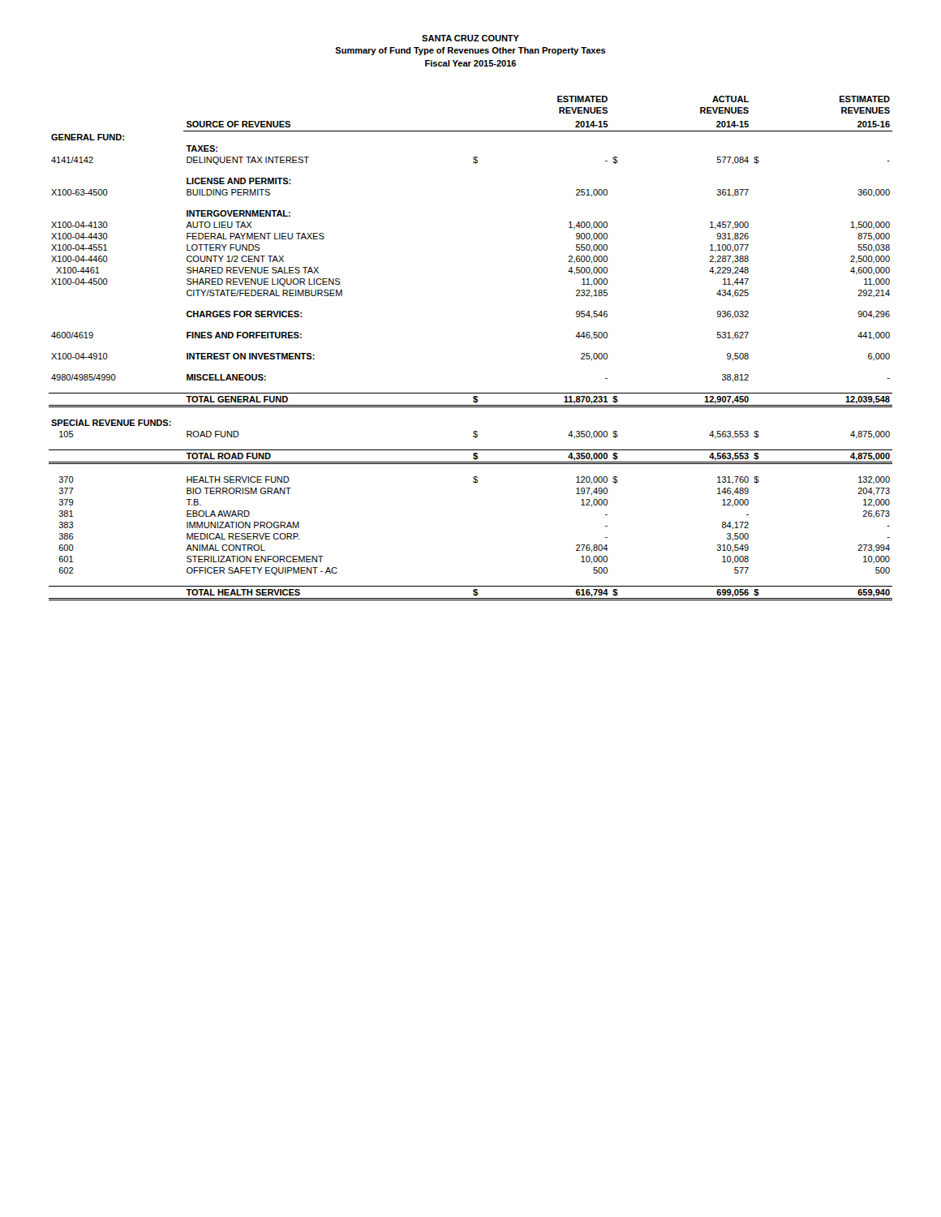SANTA CRUZ COUNTY
Summary of Fund Type of Revenues Other Than Property Taxes
Fiscal Year 2015-2016
| | | ESTIMATED REVENUES | ACTUAL REVENUES | ESTIMATED REVENUES |
| --- | --- | --- | --- | --- |
| | SOURCE OF REVENUES | 2014-15 | 2014-15 | 2015-16 |
| GENERAL FUND: | | | | | | | |
| | TAXES: | | | | | | |
| 4141/4142 | DELINQUENT TAX INTEREST | $ | - | $ | 577,084 | $ | - |
| | LICENSE AND PERMITS: | | | | | | |
| X100-63-4500 | BUILDING PERMITS | | 251,000 | | 361,877 | | 360,000 |
| | INTERGOVERNMENTAL: | | | | | | |
| X100-04-4130 | AUTO LIEU TAX | | 1,400,000 | | 1,457,900 | | 1,500,000 |
| X100-04-4430 | FEDERAL PAYMENT LIEU TAXES | | 900,000 | | 931,826 | | 875,000 |
| X100-04-4551 | LOTTERY FUNDS | | 550,000 | | 1,100,077 | | 550,038 |
| X100-04-4460 | COUNTY 1/2 CENT TAX | | 2,600,000 | | 2,287,388 | | 2,500,000 |
| X100-4461 | SHARED REVENUE SALES TAX | | 4,500,000 | | 4,229,248 | | 4,600,000 |
| X100-04-4500 | SHARED REVENUE LIQUOR LICENS | | 11,000 | | 11,447 | | 11,000 |
| | CITY/STATE/FEDERAL REIMBURSEM | | 232,185 | | 434,625 | | 292,214 |
| | CHARGES FOR SERVICES: | | 954,546 | | 936,032 | | 904,296 |
| 4600/4619 | FINES AND FORFEITURES: | | 446,500 | | 531,627 | | 441,000 |
| X100-04-4910 | INTEREST ON INVESTMENTS: | | 25,000 | | 9,508 | | 6,000 |
| 4980/4985/4990 | MISCELLANEOUS: | | - | | 38,812 | | - |
| | TOTAL GENERAL FUND | $ | 11,870,231 | $ | 12,907,450 | | 12,039,548 |
| SPECIAL REVENUE FUNDS: | | | | | | |
| 105 | ROAD FUND | $ | 4,350,000 | $ | 4,563,553 | $ | 4,875,000 |
| | TOTAL ROAD FUND | $ | 4,350,000 | $ | 4,563,553 | $ | 4,875,000 |
| 370 | HEALTH SERVICE FUND | $ | 120,000 | $ | 131,760 | $ | 132,000 |
| 377 | BIO TERRORISM GRANT | | 197,490 | | 146,489 | | 204,773 |
| 379 | T.B. | | 12,000 | | 12,000 | | 12,000 |
| 381 | EBOLA AWARD | | - | | - | | 26,673 |
| 383 | IMMUNIZATION PROGRAM | | - | | 84,172 | | - |
| 386 | MEDICAL RESERVE CORP. | | - | | 3,500 | | - |
| 600 | ANIMAL CONTROL | | 276,804 | | 310,549 | | 273,994 |
| 601 | STERILIZATION ENFORCEMENT | | 10,000 | | 10,008 | | 10,000 |
| 602 | OFFICER SAFETY EQUIPMENT - AC | | 500 | | 577 | | 500 |
| | TOTAL HEALTH SERVICES | $ | 616,794 | $ | 699,056 | $ | 659,940 |